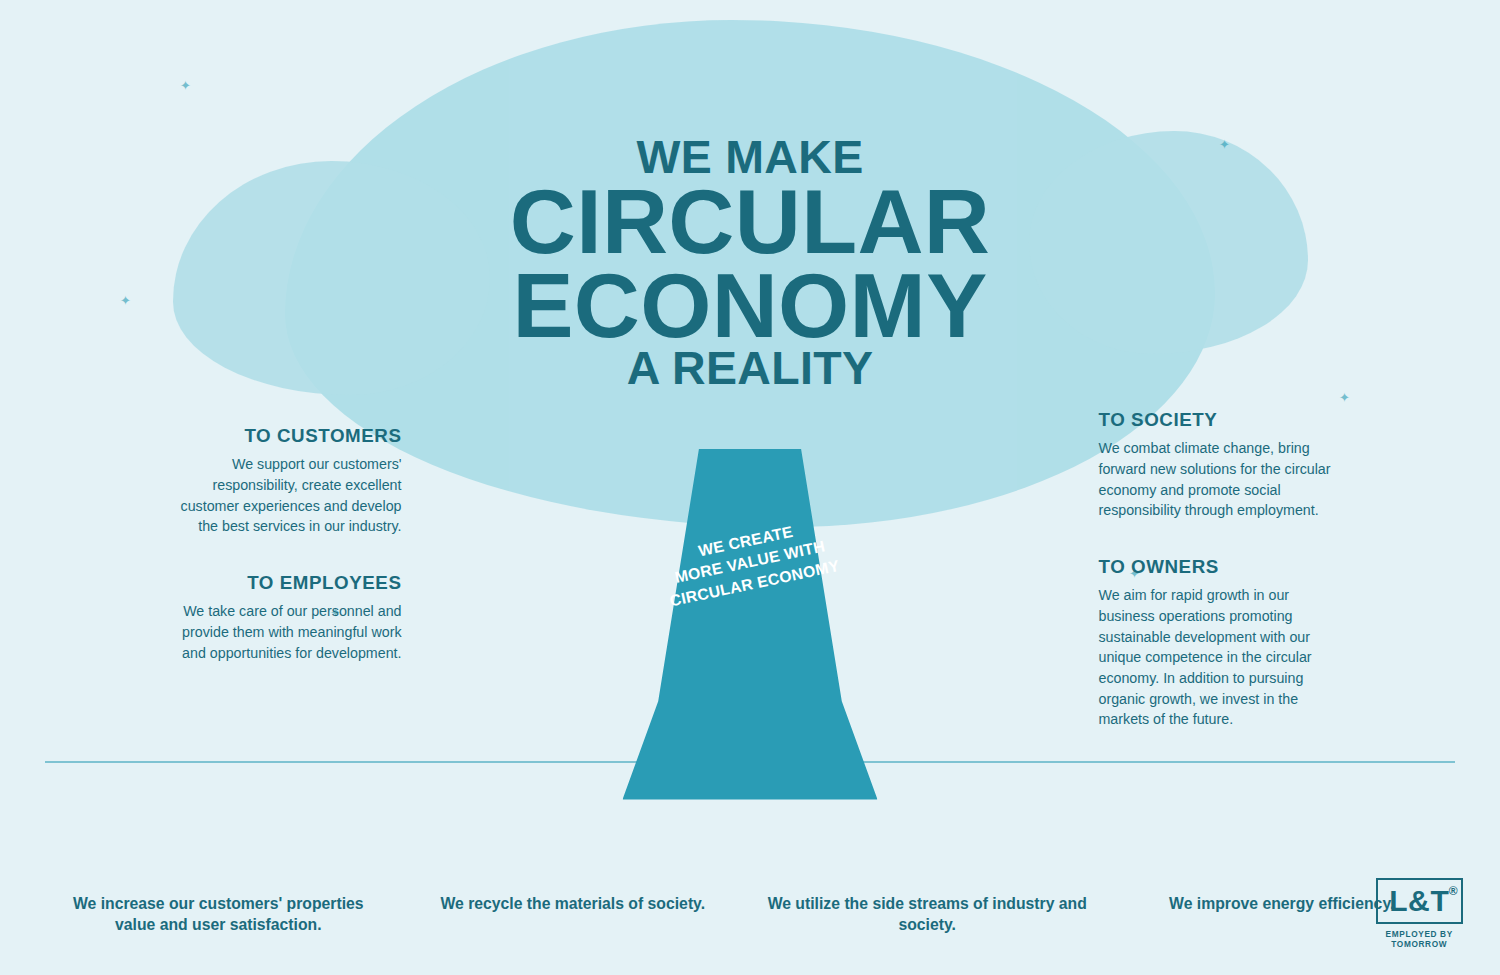✦ ✦ ✦ ✦ ✦ ✦
We Make Circular Economy a Reality
We create
more value with
circular economy
To Customers
We support our customers' responsibility, create excellent customer experiences and develop the best services in our industry.
To Employees
We take care of our personnel and provide them with meaningful work and opportunities for development.
To Society
We combat climate change, bring forward new solutions for the circular economy and promote social responsibility through employment.
To Owners
We aim for rapid growth in our business operations promoting sustainable development with our unique competence in the circular economy. In addition to pursuing organic growth, we invest in the markets of the future.
We increase our customers' properties value and user satisfaction.
We recycle the materials of society.
We utilize the side streams of industry and society.
We improve energy efficiency.
L&T®
Employed by
Tomorrow